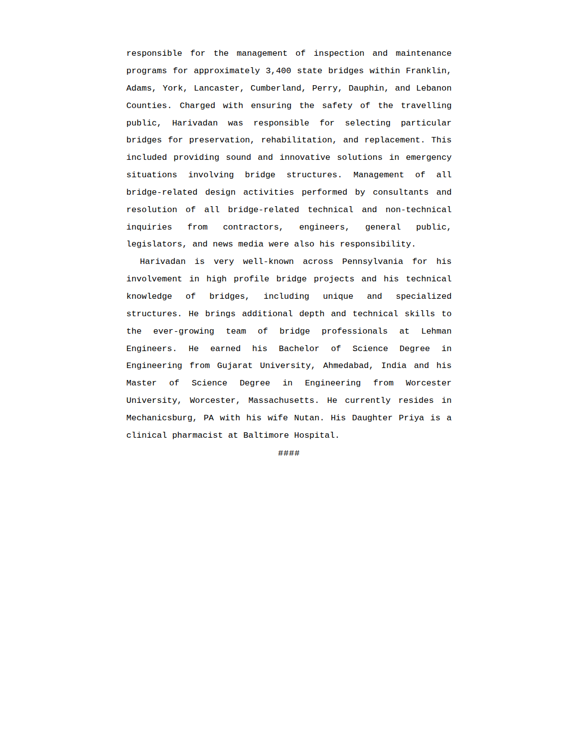responsible for the management of inspection and maintenance programs for approximately 3,400 state bridges within Franklin, Adams, York, Lancaster, Cumberland, Perry, Dauphin, and Lebanon Counties. Charged with ensuring the safety of the travelling public, Harivadan was responsible for selecting particular bridges for preservation, rehabilitation, and replacement. This included providing sound and innovative solutions in emergency situations involving bridge structures. Management of all bridge-related design activities performed by consultants and resolution of all bridge-related technical and non-technical inquiries from contractors, engineers, general public, legislators, and news media were also his responsibility.
Harivadan is very well-known across Pennsylvania for his involvement in high profile bridge projects and his technical knowledge of bridges, including unique and specialized structures. He brings additional depth and technical skills to the ever-growing team of bridge professionals at Lehman Engineers. He earned his Bachelor of Science Degree in Engineering from Gujarat University, Ahmedabad, India and his Master of Science Degree in Engineering from Worcester University, Worcester, Massachusetts. He currently resides in Mechanicsburg, PA with his wife Nutan. His Daughter Priya is a clinical pharmacist at Baltimore Hospital.
####